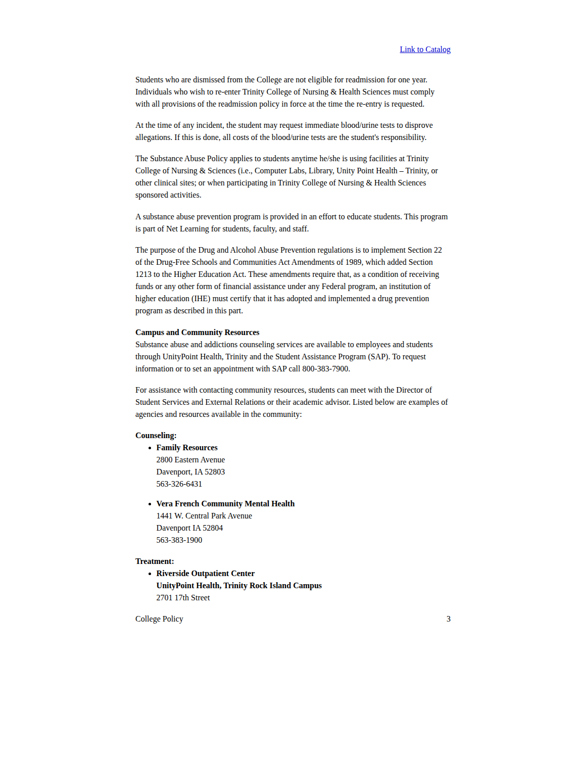Link to Catalog
Students who are dismissed from the College are not eligible for readmission for one year. Individuals who wish to re-enter Trinity College of Nursing & Health Sciences must comply with all provisions of the readmission policy in force at the time the re-entry is requested.
At the time of any incident, the student may request immediate blood/urine tests to disprove allegations. If this is done, all costs of the blood/urine tests are the student's responsibility.
The Substance Abuse Policy applies to students anytime he/she is using facilities at Trinity College of Nursing & Sciences (i.e., Computer Labs, Library, Unity Point Health – Trinity, or other clinical sites; or when participating in Trinity College of Nursing & Health Sciences sponsored activities.
A substance abuse prevention program is provided in an effort to educate students. This program is part of Net Learning for students, faculty, and staff.
The purpose of the Drug and Alcohol Abuse Prevention regulations is to implement Section 22 of the Drug-Free Schools and Communities Act Amendments of 1989, which added Section 1213 to the Higher Education Act. These amendments require that, as a condition of receiving funds or any other form of financial assistance under any Federal program, an institution of higher education (IHE) must certify that it has adopted and implemented a drug prevention program as described in this part.
Campus and Community Resources
Substance abuse and addictions counseling services are available to employees and students through UnityPoint Health, Trinity and the Student Assistance Program (SAP). To request information or to set an appointment with SAP call 800-383-7900.
For assistance with contacting community resources, students can meet with the Director of Student Services and External Relations or their academic advisor. Listed below are examples of agencies and resources available in the community:
Counseling:
Family Resources
2800 Eastern Avenue
Davenport, IA 52803
563-326-6431
Vera French Community Mental Health
1441 W. Central Park Avenue
Davenport IA 52804
563-383-1900
Treatment:
Riverside Outpatient Center
UnityPoint Health, Trinity Rock Island Campus
2701 17th Street
College Policy 3